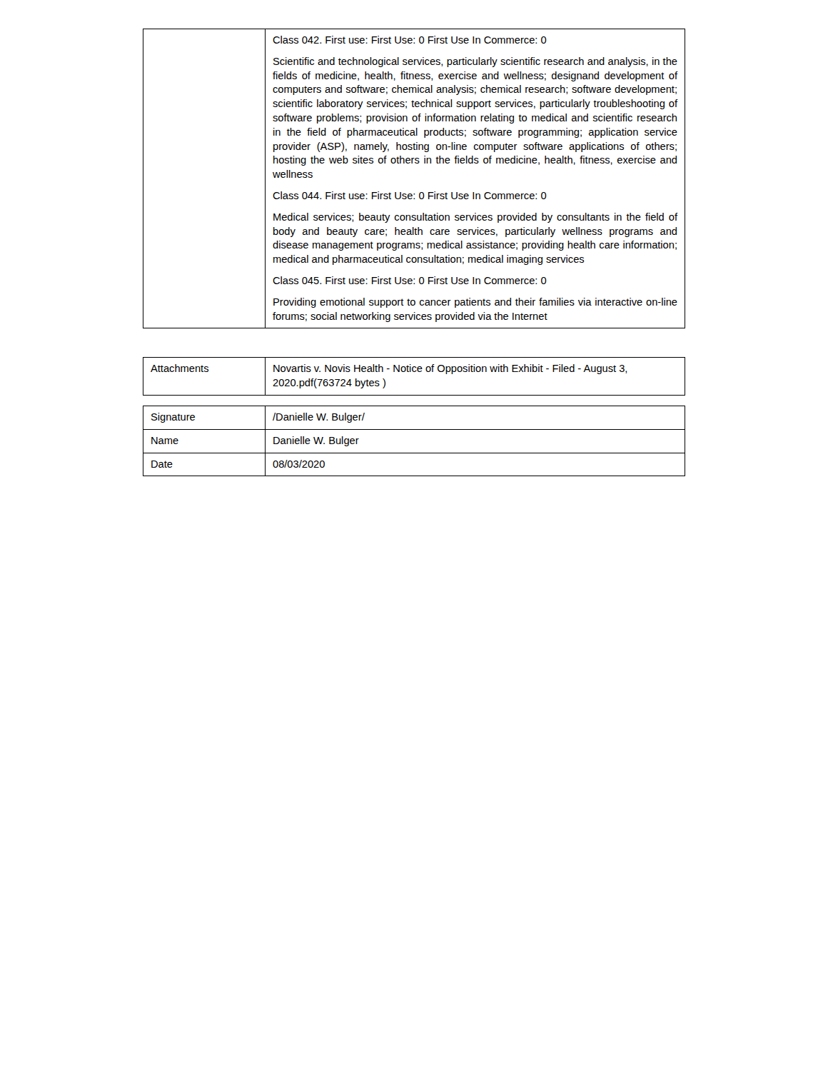| | Class 042. First use: First Use: 0 First Use In Commerce: 0 Scientific and technological services, particularly scientific research and analysis, in the fields of medicine, health, fitness, exercise and wellness; designand development of computers and software; chemical analysis; chemical research; software development; scientific laboratory services; technical support services, particularly troubleshooting of software problems; provision of information relating to medical and scientific research in the field of pharmaceutical products; software programming; application service provider (ASP), namely, hosting on-line computer software applications of others; hosting the web sites of others in the fields of medicine, health, fitness, exercise and wellness Class 044. First use: First Use: 0 First Use In Commerce: 0 Medical services; beauty consultation services provided by consultants in the field of body and beauty care; health care services, particularly wellness programs and disease management programs; medical assistance; providing health care information; medical and pharmaceutical consultation; medical imaging services Class 045. First use: First Use: 0 First Use In Commerce: 0 Providing emotional support to cancer patients and their families via interactive on-line forums; social networking services provided via the Internet |
| Attachments | Novartis v. Novis Health - Notice of Opposition with Exhibit - Filed - August 3, 2020.pdf(763724 bytes ) |
| Signature | /Danielle W. Bulger/ |
| Name | Danielle W. Bulger |
| Date | 08/03/2020 |